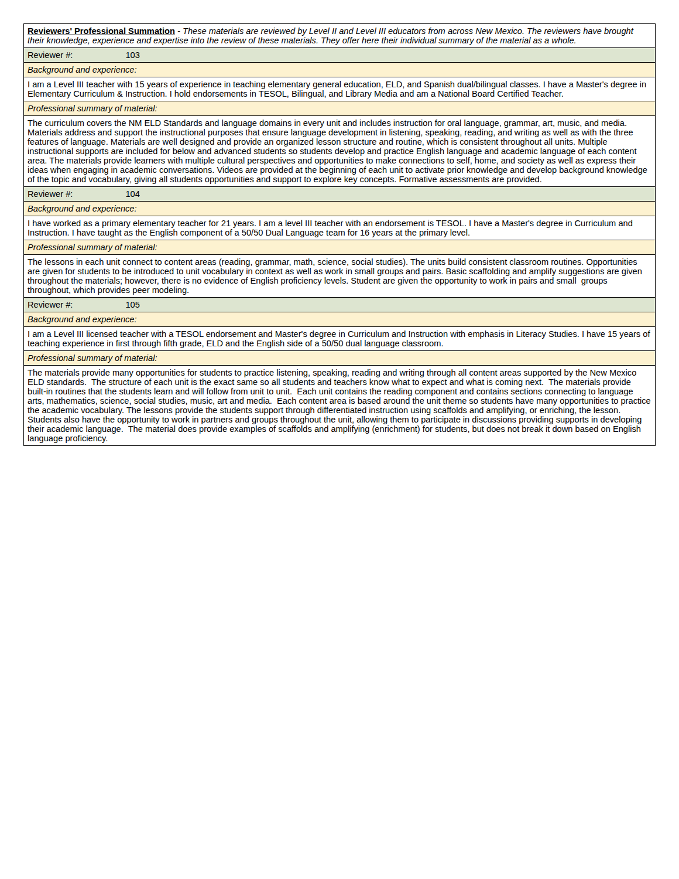| Reviewers' Professional Summation - These materials are reviewed by Level II and Level III educators from across New Mexico. The reviewers have brought their knowledge, experience and expertise into the review of these materials. They offer here their individual summary of the material as a whole. |
| Reviewer #: 103 |
| Background and experience: |
| I am a Level III teacher with 15 years of experience in teaching elementary general education, ELD, and Spanish dual/bilingual classes. I have a Master's degree in Elementary Curriculum & Instruction. I hold endorsements in TESOL, Bilingual, and Library Media and am a National Board Certified Teacher. |
| Professional summary of material: |
| The curriculum covers the NM ELD Standards and language domains in every unit and includes instruction for oral language, grammar, art, music, and media. Materials address and support the instructional purposes that ensure language development in listening, speaking, reading, and writing as well as with the three features of language. Materials are well designed and provide an organized lesson structure and routine, which is consistent throughout all units. Multiple instructional supports are included for below and advanced students so students develop and practice English language and academic language of each content area. The materials provide learners with multiple cultural perspectives and opportunities to make connections to self, home, and society as well as express their ideas when engaging in academic conversations. Videos are provided at the beginning of each unit to activate prior knowledge and develop background knowledge of the topic and vocabulary, giving all students opportunities and support to explore key concepts. Formative assessments are provided. |
| Reviewer #: 104 |
| Background and experience: |
| I have worked as a primary elementary teacher for 21 years. I am a level III teacher with an endorsement is TESOL. I have a Master's degree in Curriculum and Instruction. I have taught as the English component of a 50/50 Dual Language team for 16 years at the primary level. |
| Professional summary of material: |
| The lessons in each unit connect to content areas (reading, grammar, math, science, social studies). The units build consistent classroom routines. Opportunities are given for students to be introduced to unit vocabulary in context as well as work in small groups and pairs. Basic scaffolding and amplify suggestions are given throughout the materials; however, there is no evidence of English proficiency levels. Student are given the opportunity to work in pairs and small groups throughout, which provides peer modeling. |
| Reviewer #: 105 |
| Background and experience: |
| I am a Level III licensed teacher with a TESOL endorsement and Master's degree in Curriculum and Instruction with emphasis in Literacy Studies. I have 15 years of teaching experience in first through fifth grade, ELD and the English side of a 50/50 dual language classroom. |
| Professional summary of material: |
| The materials provide many opportunities for students to practice listening, speaking, reading and writing through all content areas supported by the New Mexico ELD standards. The structure of each unit is the exact same so all students and teachers know what to expect and what is coming next. The materials provide built-in routines that the students learn and will follow from unit to unit. Each unit contains the reading component and contains sections connecting to language arts, mathematics, science, social studies, music, art and media. Each content area is based around the unit theme so students have many opportunities to practice the academic vocabulary. The lessons provide the students support through differentiated instruction using scaffolds and amplifying, or enriching, the lesson. Students also have the opportunity to work in partners and groups throughout the unit, allowing them to participate in discussions providing supports in developing their academic language. The material does provide examples of scaffolds and amplifying (enrichment) for students, but does not break it down based on English language proficiency. |